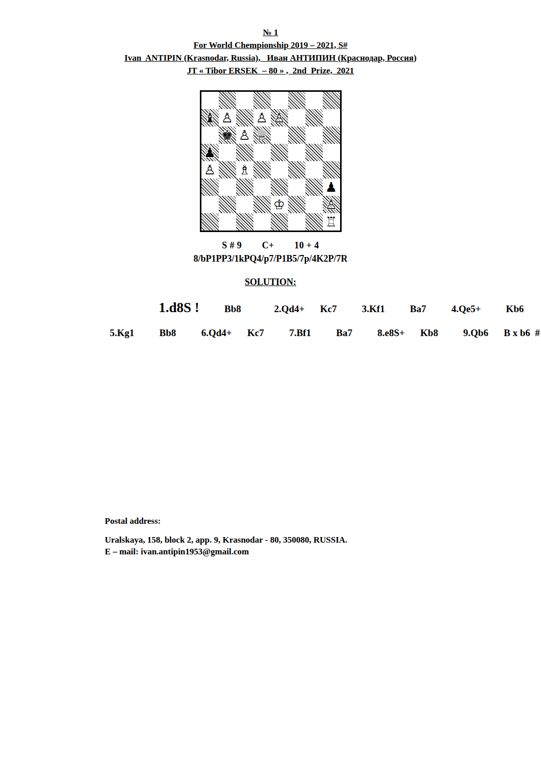№ 1
For World Chempionship 2019 – 2021, S#
Ivan ANTIPIN (Krasnodar, Russia), Иван АНТИПИН (Краснодар, Россия)
JT « Tibor ERSEK – 80 » , 2nd Prize, 2021
| ♝ | ♙ | | ♙ | ♙ | | | |
| | ♚ | ♙ | ♕ | | | | |
| ♟ | | | | | | | |
| ♙ | | ♗ | | | | | |
| | | | | | | | ♟ |
| | | | | ♔ | | | ♙ |
| | | | | | | | ♖ |
S # 9 C+ 10 + 4
8/bP1PP3/1kPQ4/p7/P1B5/7p/4K2P/7R
SOLUTION:
1.d8S ! Bb8 2.Qd4+ Kc7 3.Kf1 Ba7 4.Qe5+ Kb6
5.Kg1 Bb8 6.Qd4+ Kc7 7.Bf1 Ba7 8.e8S+ Kb8 9.Qb6 B x b6 # .
Postal address:
Uralskaya, 158, block 2, app. 9, Krasnodar - 80, 350080, RUSSIA. E – mail: ivan.antipin1953@gmail.com